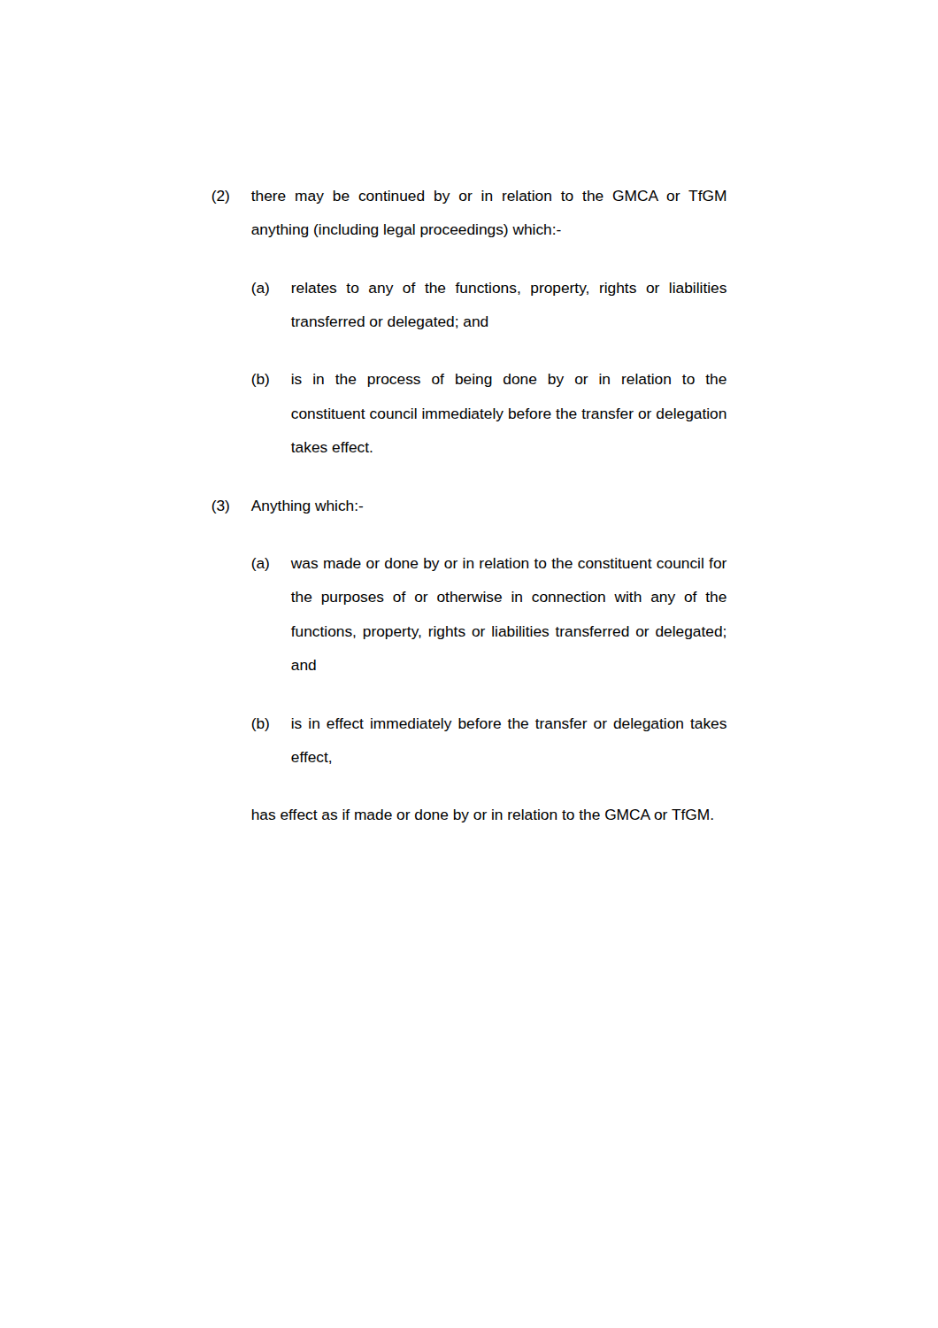(2)
there may be continued by or in relation to the GMCA or TfGM anything (including legal proceedings) which:-
(a)
relates to any of the functions, property, rights or liabilities transferred or delegated; and
(b)
is in the process of being done by or in relation to the constituent council immediately before the transfer or delegation takes effect.
(3)
Anything which:-
(a)
was made or done by or in relation to the constituent council for the purposes of or otherwise in connection with any of the functions, property, rights or liabilities transferred or delegated; and
(b)
is in effect immediately before the transfer or delegation takes effect,
has effect as if made or done by or in relation to the GMCA or TfGM.